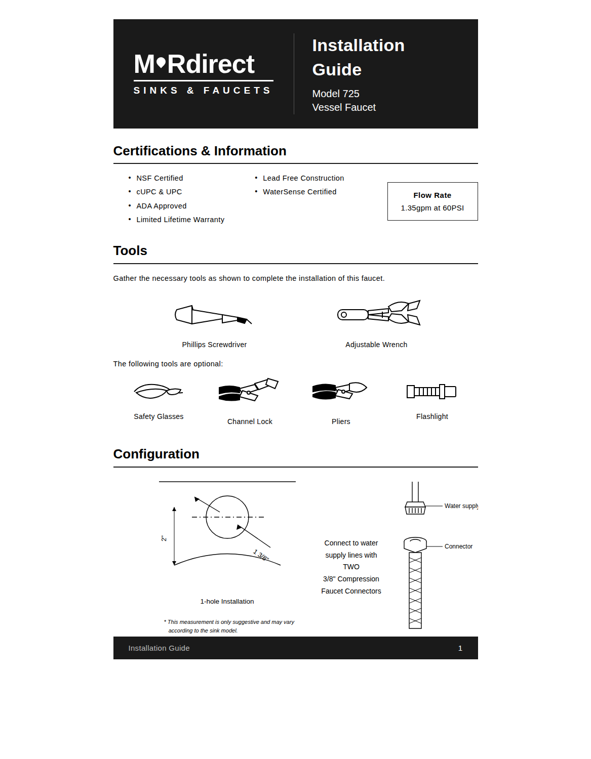M Rdirect
SINKS & FAUCETS
Installation Guide
Model 725
Vessel Faucet
Certifications & Information
NSF Certified
cUPC & UPC
ADA Approved
Limited Lifetime Warranty
Lead Free Construction
WaterSense Certified
Flow Rate
1.35gpm at 60PSI
Tools
Gather the necessary tools as shown to complete the installation of this faucet.
Phillips Screwdriver
Adjustable Wrench
The following tools are optional:
Safety Glasses
Channel Lock
Pliers
Flashlight
Configuration
2" 1 3/8"
1-hole Installation
* This measurement is only suggestive and may vary
according to the sink model.
Connect to water supply lines with TWO
3/8" Compression Faucet Connectors
Water supply Connector
Installation Guide 1